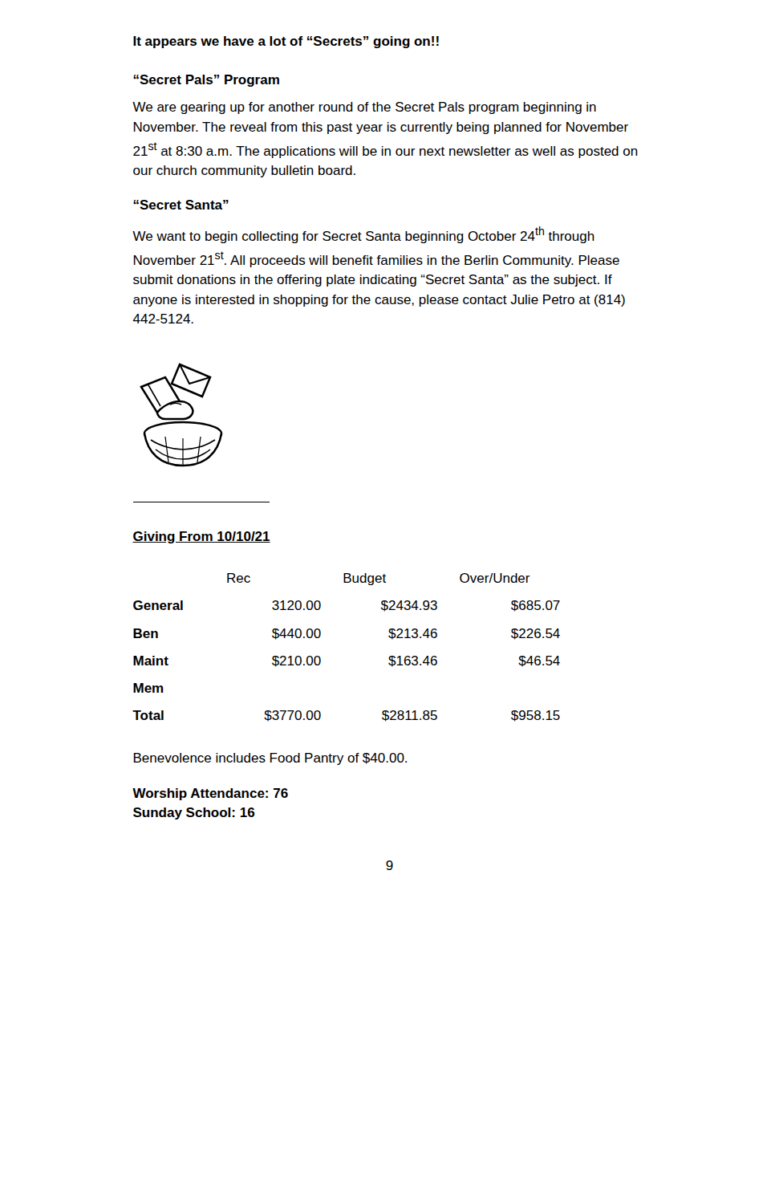It appears we have a lot of “Secrets” going on!!
“Secret Pals” Program
We are gearing up for another round of the Secret Pals program beginning in November. The reveal from this past year is currently being planned for November 21st at 8:30 a.m. The applications will be in our next newsletter as well as posted on our church community bulletin board.
“Secret Santa”
We want to begin collecting for Secret Santa beginning October 24th through November 21st. All proceeds will benefit families in the Berlin Community. Please submit donations in the offering plate indicating “Secret Santa” as the subject. If anyone is interested in shopping for the cause, please contact Julie Petro at (814) 442-5124.
Giving From 10/10/21
| | Rec | Budget | Over/Under |
| --- | --- | --- | --- |
| General | 3120.00 | $2434.93 | $685.07 |
| Ben | $440.00 | $213.46 | $226.54 |
| Maint | $210.00 | $163.46 | $46.54 |
| Mem | | | |
| Total | $3770.00 | $2811.85 | $958.15 |
Benevolence includes Food Pantry of $40.00.
Worship Attendance: 76
Sunday School: 16
9